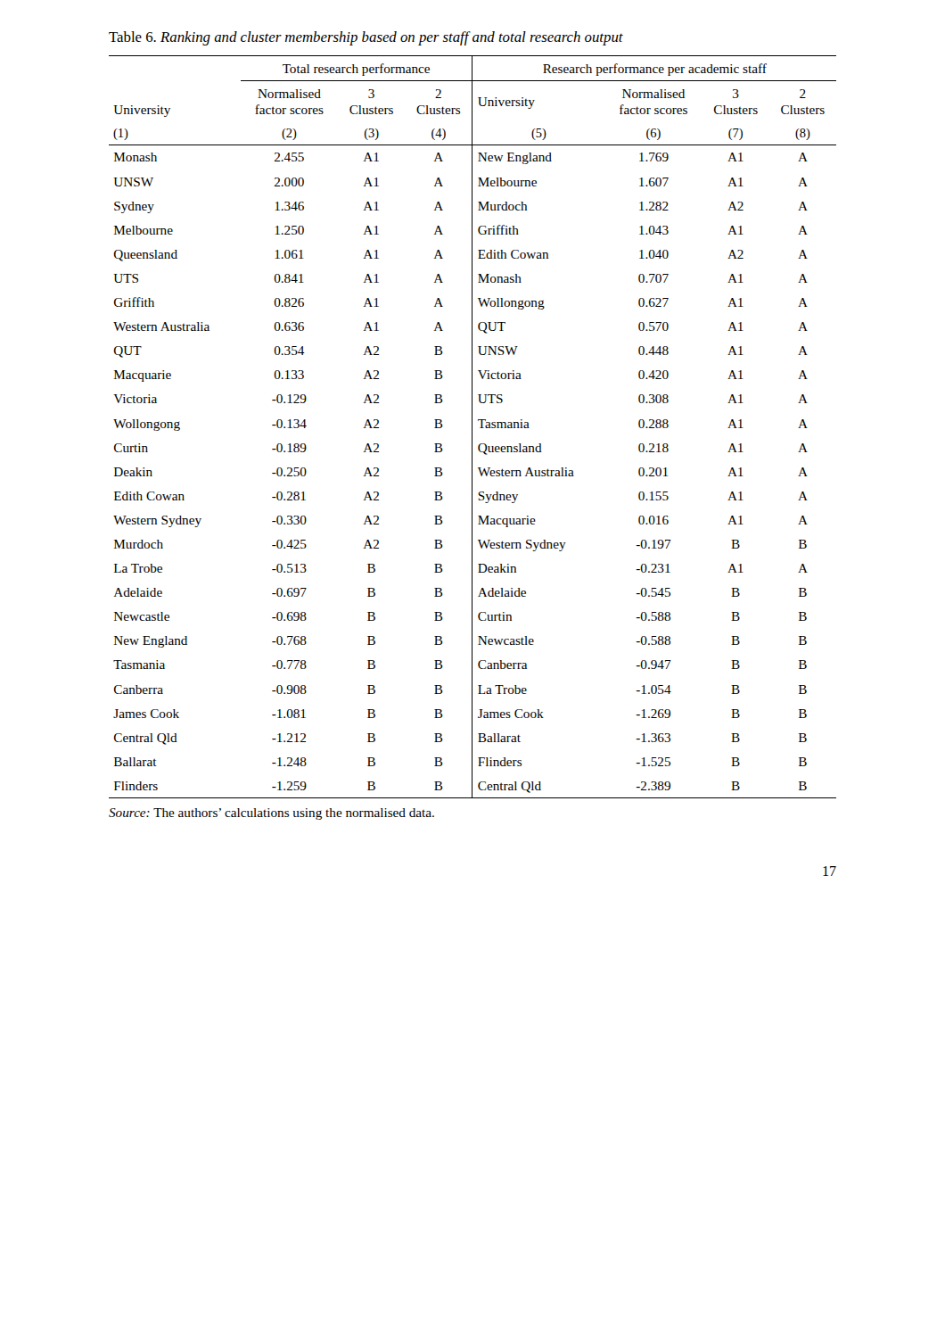Table 6. Ranking and cluster membership based on per staff and total research output
| University | Total research performance | Research performance per academic staff |
| --- | --- | --- |
| Normalised factor scores | 3 Clusters | 2 Clusters | University | Normalised factor scores | 3 Clusters | 2 Clusters |
| (1) | (2) | (3) | (4) | (5) | (6) | (7) | (8) |
| Monash | 2.455 | A1 | A | New England | 1.769 | A1 | A |
| UNSW | 2.000 | A1 | A | Melbourne | 1.607 | A1 | A |
| Sydney | 1.346 | A1 | A | Murdoch | 1.282 | A2 | A |
| Melbourne | 1.250 | A1 | A | Griffith | 1.043 | A1 | A |
| Queensland | 1.061 | A1 | A | Edith Cowan | 1.040 | A2 | A |
| UTS | 0.841 | A1 | A | Monash | 0.707 | A1 | A |
| Griffith | 0.826 | A1 | A | Wollongong | 0.627 | A1 | A |
| Western Australia | 0.636 | A1 | A | QUT | 0.570 | A1 | A |
| QUT | 0.354 | A2 | B | UNSW | 0.448 | A1 | A |
| Macquarie | 0.133 | A2 | B | Victoria | 0.420 | A1 | A |
| Victoria | -0.129 | A2 | B | UTS | 0.308 | A1 | A |
| Wollongong | -0.134 | A2 | B | Tasmania | 0.288 | A1 | A |
| Curtin | -0.189 | A2 | B | Queensland | 0.218 | A1 | A |
| Deakin | -0.250 | A2 | B | Western Australia | 0.201 | A1 | A |
| Edith Cowan | -0.281 | A2 | B | Sydney | 0.155 | A1 | A |
| Western Sydney | -0.330 | A2 | B | Macquarie | 0.016 | A1 | A |
| Murdoch | -0.425 | A2 | B | Western Sydney | -0.197 | B | B |
| La Trobe | -0.513 | B | B | Deakin | -0.231 | A1 | A |
| Adelaide | -0.697 | B | B | Adelaide | -0.545 | B | B |
| Newcastle | -0.698 | B | B | Curtin | -0.588 | B | B |
| New England | -0.768 | B | B | Newcastle | -0.588 | B | B |
| Tasmania | -0.778 | B | B | Canberra | -0.947 | B | B |
| Canberra | -0.908 | B | B | La Trobe | -1.054 | B | B |
| James Cook | -1.081 | B | B | James Cook | -1.269 | B | B |
| Central Qld | -1.212 | B | B | Ballarat | -1.363 | B | B |
| Ballarat | -1.248 | B | B | Flinders | -1.525 | B | B |
| Flinders | -1.259 | B | B | Central Qld | -2.389 | B | B |
Source: The authors’ calculations using the normalised data.
17